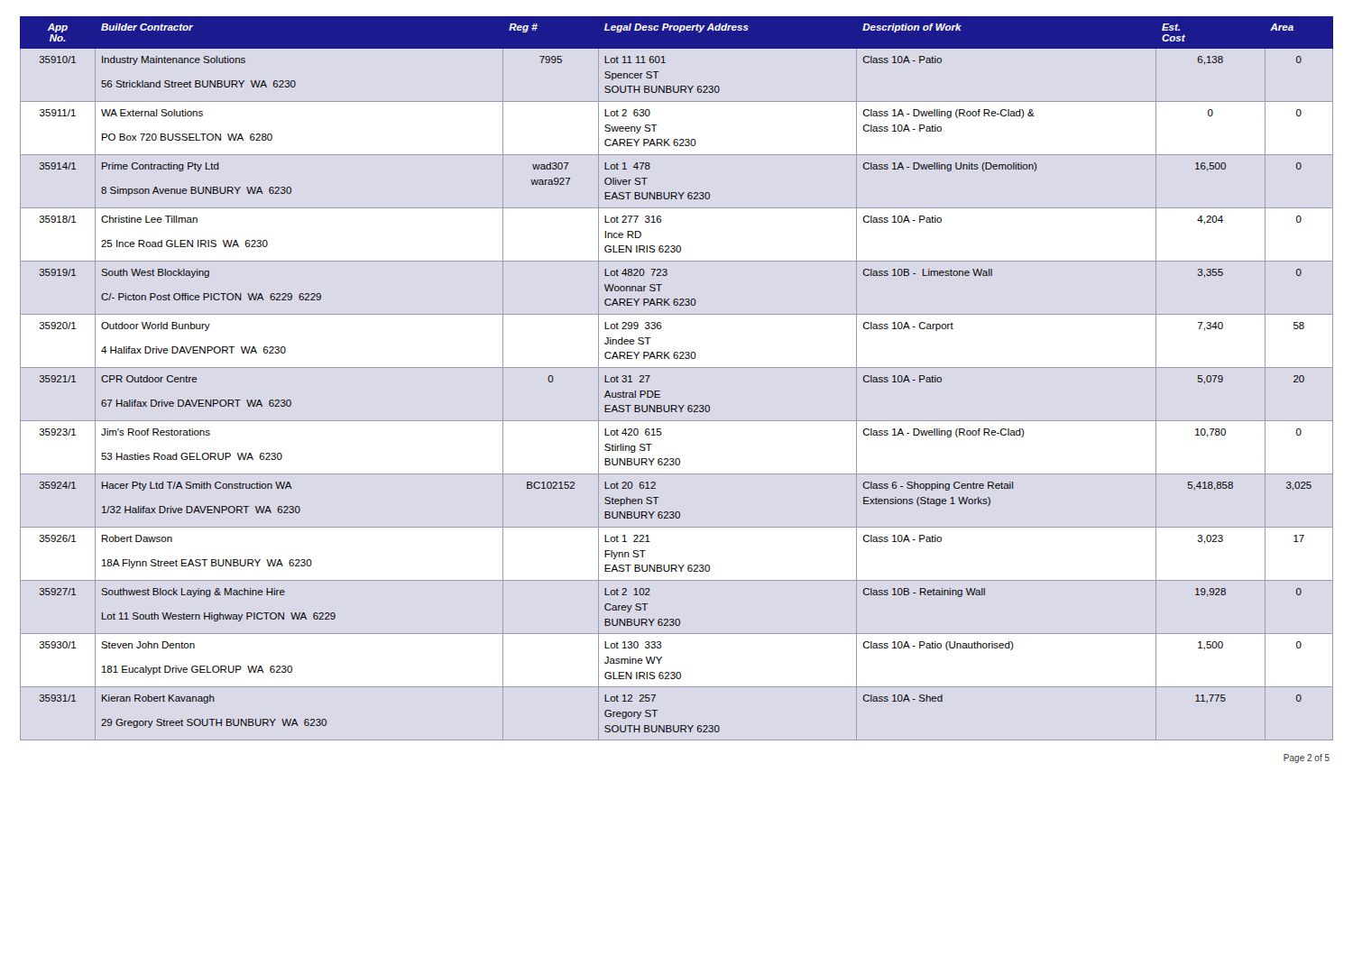| App No. | Builder Contractor | Reg # | Legal Desc Property Address | Description of Work | Est. Cost | Area |
| --- | --- | --- | --- | --- | --- | --- |
| 35910/1 | Industry Maintenance Solutions 56 Strickland Street BUNBURY WA 6230 | 7995 | Lot 11 11 601 Spencer ST SOUTH BUNBURY 6230 | Class 10A - Patio | 6,138 | 0 |
| 35911/1 | WA External Solutions PO Box 720 BUSSELTON WA 6280 | | Lot 2 630 Sweeny ST CAREY PARK 6230 | Class 1A - Dwelling (Roof Re-Clad) & Class 10A - Patio | 0 | 0 |
| 35914/1 | Prime Contracting Pty Ltd 8 Simpson Avenue BUNBURY WA 6230 | wad307 wara927 | Lot 1 478 Oliver ST EAST BUNBURY 6230 | Class 1A - Dwelling Units (Demolition) | 16,500 | 0 |
| 35918/1 | Christine Lee Tillman 25 Ince Road GLEN IRIS WA 6230 | | Lot 277 316 Ince RD GLEN IRIS 6230 | Class 10A - Patio | 4,204 | 0 |
| 35919/1 | South West Blocklaying C/- Picton Post Office PICTON WA 6229 6229 | | Lot 4820 723 Woonnar ST CAREY PARK 6230 | Class 10B - Limestone Wall | 3,355 | 0 |
| 35920/1 | Outdoor World Bunbury 4 Halifax Drive DAVENPORT WA 6230 | | Lot 299 336 Jindee ST CAREY PARK 6230 | Class 10A - Carport | 7,340 | 58 |
| 35921/1 | CPR Outdoor Centre 67 Halifax Drive DAVENPORT WA 6230 | 0 | Lot 31 27 Austral PDE EAST BUNBURY 6230 | Class 10A - Patio | 5,079 | 20 |
| 35923/1 | Jim's Roof Restorations 53 Hasties Road GELORUP WA 6230 | | Lot 420 615 Stirling ST BUNBURY 6230 | Class 1A - Dwelling (Roof Re-Clad) | 10,780 | 0 |
| 35924/1 | Hacer Pty Ltd T/A Smith Construction WA 1/32 Halifax Drive DAVENPORT WA 6230 | BC102152 | Lot 20 612 Stephen ST BUNBURY 6230 | Class 6 - Shopping Centre Retail Extensions (Stage 1 Works) | 5,418,858 | 3,025 |
| 35926/1 | Robert Dawson 18A Flynn Street EAST BUNBURY WA 6230 | | Lot 1 221 Flynn ST EAST BUNBURY 6230 | Class 10A - Patio | 3,023 | 17 |
| 35927/1 | Southwest Block Laying & Machine Hire Lot 11 South Western Highway PICTON WA 6229 | | Lot 2 102 Carey ST BUNBURY 6230 | Class 10B - Retaining Wall | 19,928 | 0 |
| 35930/1 | Steven John Denton 181 Eucalypt Drive GELORUP WA 6230 | | Lot 130 333 Jasmine WY GLEN IRIS 6230 | Class 10A - Patio (Unauthorised) | 1,500 | 0 |
| 35931/1 | Kieran Robert Kavanagh 29 Gregory Street SOUTH BUNBURY WA 6230 | | Lot 12 257 Gregory ST SOUTH BUNBURY 6230 | Class 10A - Shed | 11,775 | 0 |
Page 2 of 5